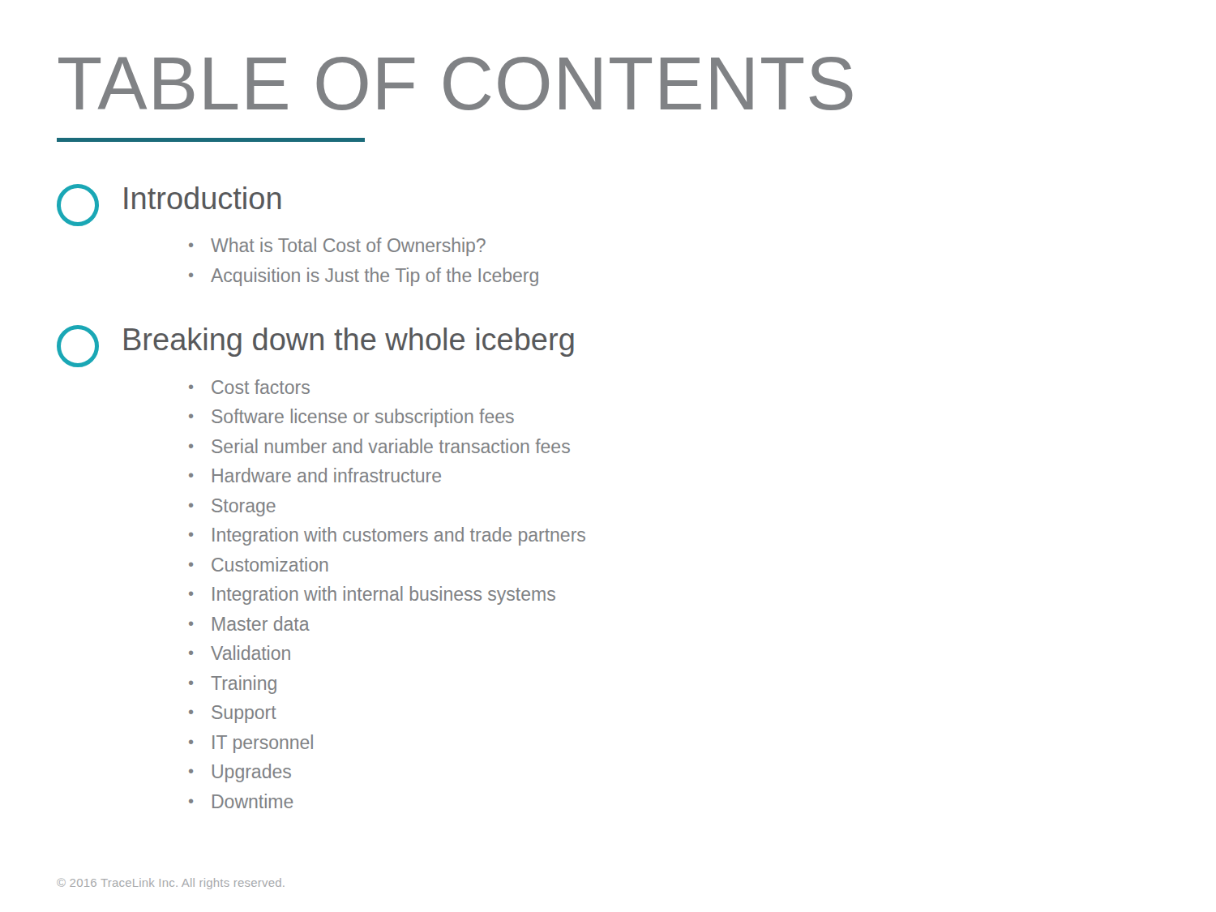Table of Contents
Introduction
What is Total Cost of Ownership?
Acquisition is Just the Tip of the Iceberg
Breaking down the whole iceberg
Cost factors
Software license or subscription fees
Serial number and variable transaction fees
Hardware and infrastructure
Storage
Integration with customers and trade partners
Customization
Integration with internal business systems
Master data
Validation
Training
Support
IT personnel
Upgrades
Downtime
© 2016 TraceLink Inc. All rights reserved.